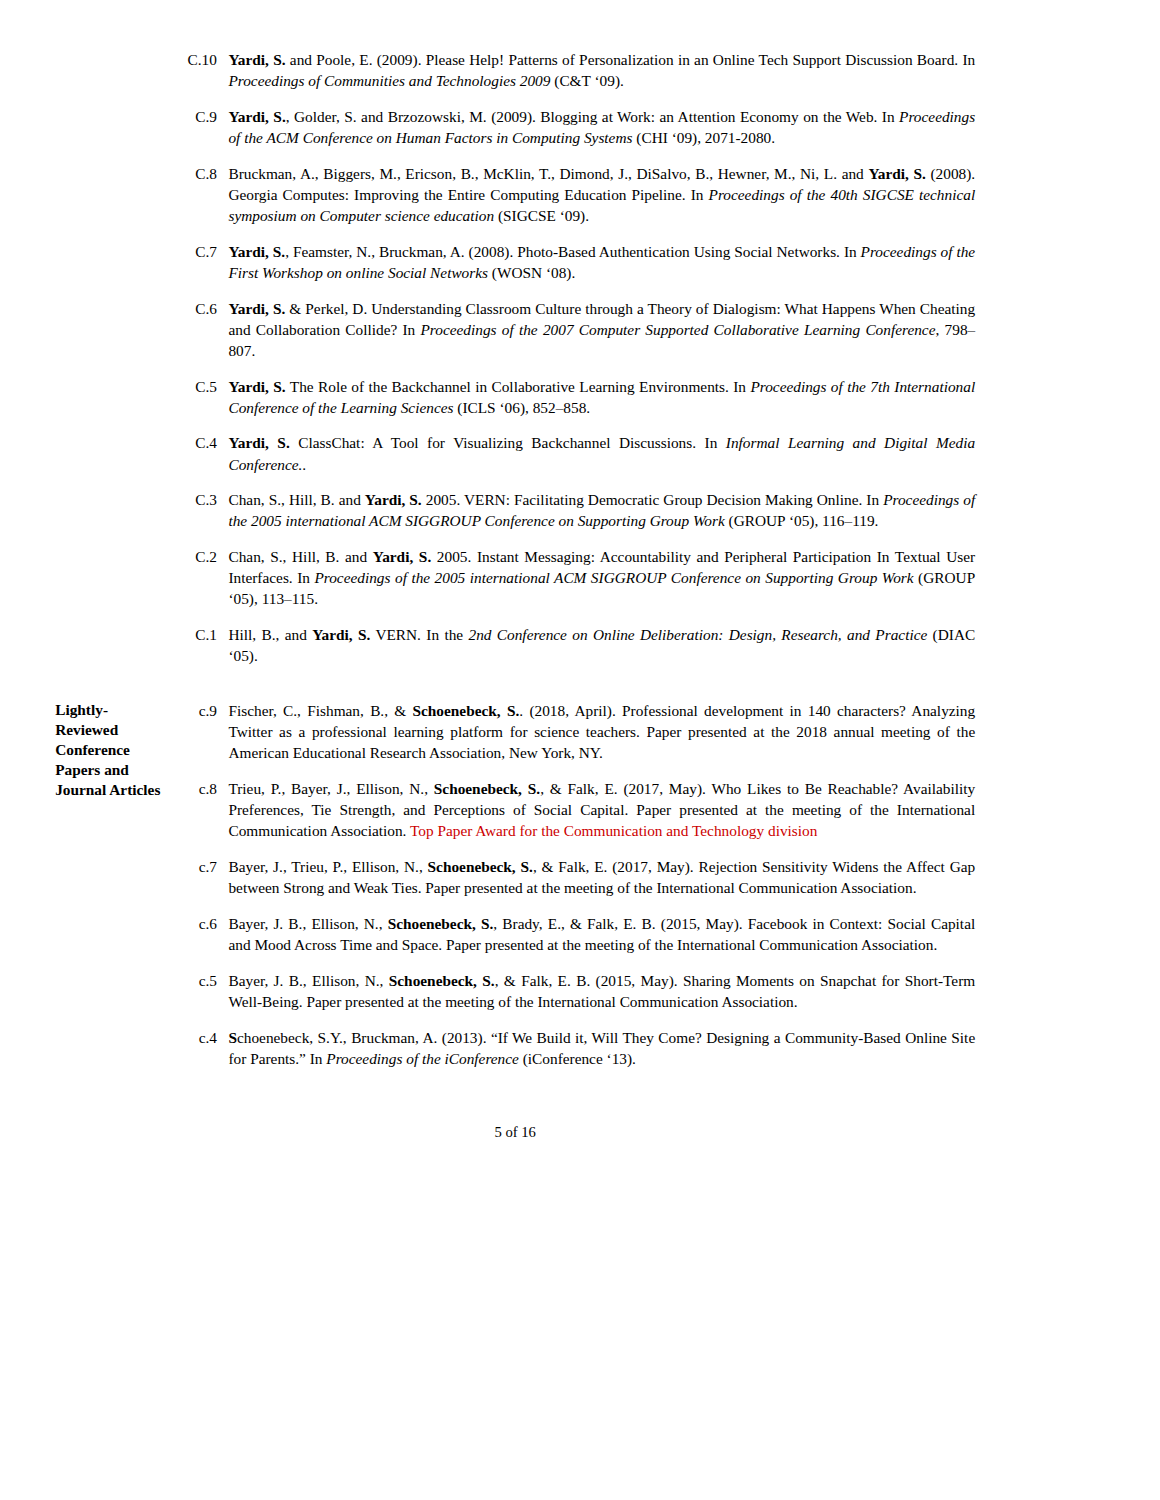C.10
Yardi, S. and Poole, E. (2009). Please Help! Patterns of Personalization in an Online Tech Support Discussion Board. In Proceedings of Communities and Technologies 2009 (C&T ‘09).
C.9
Yardi, S., Golder, S. and Brzozowski, M. (2009). Blogging at Work: an Attention Economy on the Web. In Proceedings of the ACM Conference on Human Factors in Computing Systems (CHI ‘09), 2071-2080.
C.8
Bruckman, A., Biggers, M., Ericson, B., McKlin, T., Dimond, J., DiSalvo, B., Hewner, M., Ni, L. and Yardi, S. (2008). Georgia Computes: Improving the Entire Computing Education Pipeline. In Proceedings of the 40th SIGCSE technical symposium on Computer science education (SIGCSE ‘09).
C.7
Yardi, S., Feamster, N., Bruckman, A. (2008). Photo-Based Authentication Using Social Networks. In Proceedings of the First Workshop on online Social Networks (WOSN ‘08).
C.6
Yardi, S. & Perkel, D. Understanding Classroom Culture through a Theory of Dialogism: What Happens When Cheating and Collaboration Collide? In Proceedings of the 2007 Computer Supported Collaborative Learning Conference, 798–807.
C.5
Yardi, S. The Role of the Backchannel in Collaborative Learning Environments. In Proceedings of the 7th International Conference of the Learning Sciences (ICLS ‘06), 852–858.
C.4
Yardi, S. ClassChat: A Tool for Visualizing Backchannel Discussions. In Informal Learning and Digital Media Conference..
C.3
Chan, S., Hill, B. and Yardi, S. 2005. VERN: Facilitating Democratic Group Decision Making Online. In Proceedings of the 2005 international ACM SIGGROUP Conference on Supporting Group Work (GROUP ‘05), 116–119.
C.2
Chan, S., Hill, B. and Yardi, S. 2005. Instant Messaging: Accountability and Peripheral Participation In Textual User Interfaces. In Proceedings of the 2005 international ACM SIGGROUP Conference on Supporting Group Work (GROUP ‘05), 113–115.
C.1
Hill, B., and Yardi, S. VERN. In the 2nd Conference on Online Deliberation: Design, Research, and Practice (DIAC ‘05).
Lightly-Reviewed Conference Papers and Journal Articles
c.9
Fischer, C., Fishman, B., & Schoenebeck, S.. (2018, April). Professional development in 140 characters? Analyzing Twitter as a professional learning platform for science teachers. Paper presented at the 2018 annual meeting of the American Educational Research Association, New York, NY.
c.8
Trieu, P., Bayer, J., Ellison, N., Schoenebeck, S., & Falk, E. (2017, May). Who Likes to Be Reachable? Availability Preferences, Tie Strength, and Perceptions of Social Capital. Paper presented at the meeting of the International Communication Association. Top Paper Award for the Communication and Technology division
c.7
Bayer, J., Trieu, P., Ellison, N., Schoenebeck, S., & Falk, E. (2017, May). Rejection Sensitivity Widens the Affect Gap between Strong and Weak Ties. Paper presented at the meeting of the International Communication Association.
c.6
Bayer, J. B., Ellison, N., Schoenebeck, S., Brady, E., & Falk, E. B. (2015, May). Facebook in Context: Social Capital and Mood Across Time and Space. Paper presented at the meeting of the International Communication Association.
c.5
Bayer, J. B., Ellison, N., Schoenebeck, S., & Falk, E. B. (2015, May). Sharing Moments on Snapchat for Short-Term Well-Being. Paper presented at the meeting of the International Communication Association.
c.4
Schoenebeck, S.Y., Bruckman, A. (2013). “If We Build it, Will They Come? Designing a Community-Based Online Site for Parents.” In Proceedings of the iConference (iConference ‘13).
5 of 16